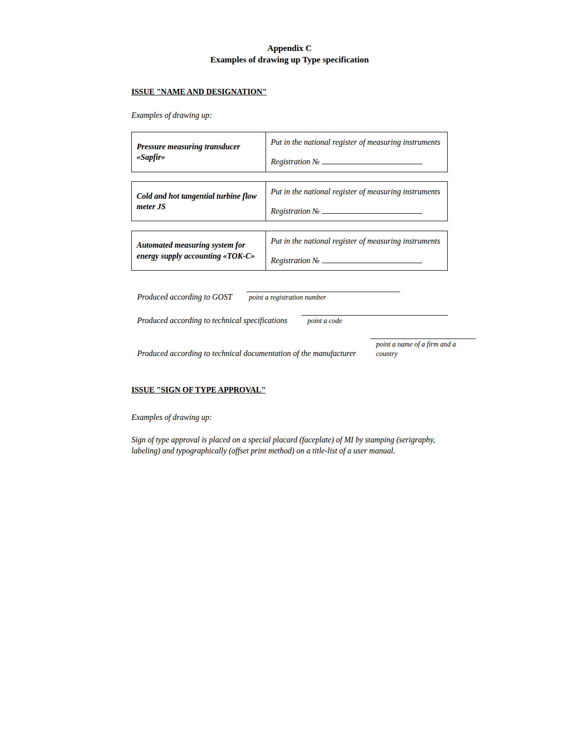Appendix C Examples of drawing up Type specification
ISSUE "NAME AND DESIGNATION"
Examples of drawing up:
| Pressure measuring transducer «Sapfir» | Put in the national register of measuring instruments Registration № |
| Cold and hot tangential turbine flow meter JS | Put in the national register of measuring instruments Registration № |
| Automated measuring system for energy supply accounting «TOK-C» | Put in the national register of measuring instruments Registration № |
Produced according to GOST
point a registration number
Produced according to technical specifications
point a code
Produced according to technical documentation of the manufacturer
point a name of a firm and a country
ISSUE "SIGN OF TYPE APPROVAL"
Examples of drawing up:
Sign of type approval is placed on a special placard (faceplate) of MI by stamping (serigraphy, labeling) and typographically (offset print method) on a title-list of a user manual.